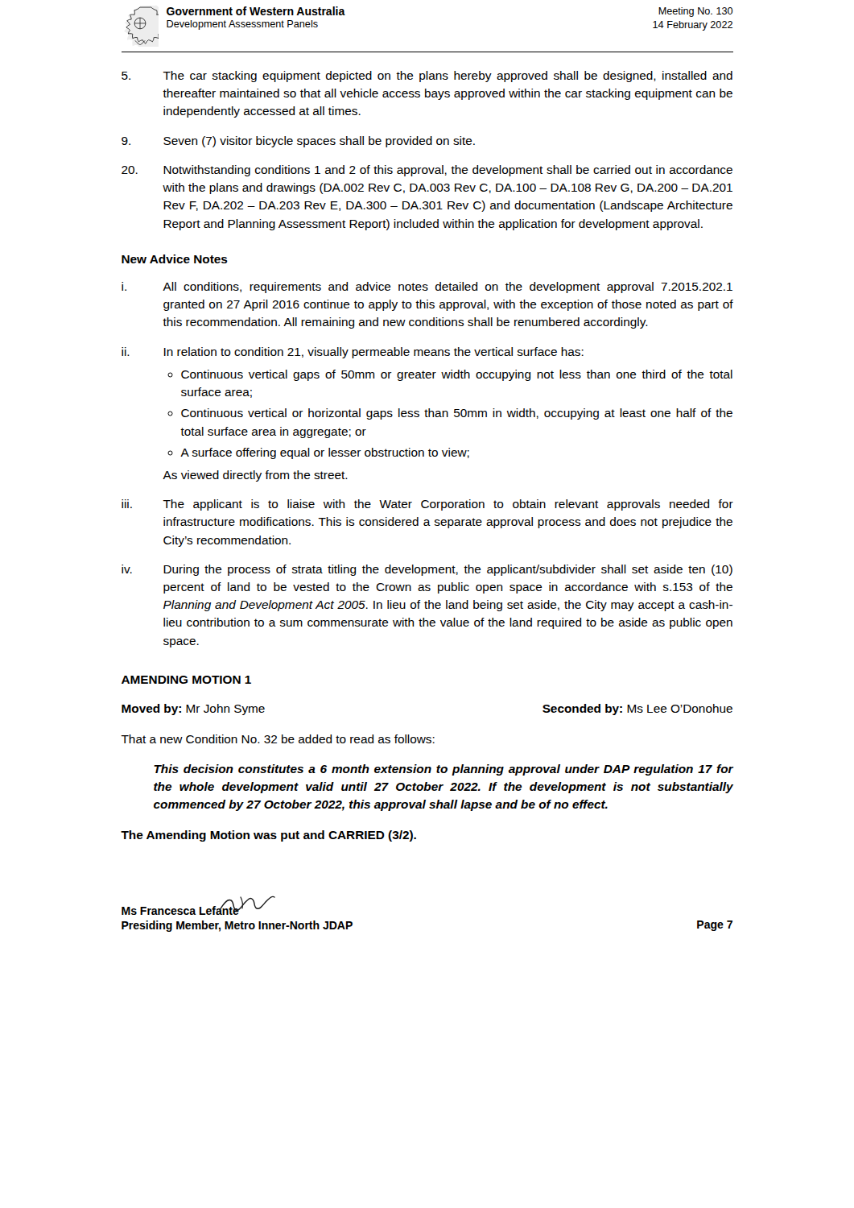Government of Western Australia
Development Assessment Panels
Meeting No. 130
14 February 2022
5. The car stacking equipment depicted on the plans hereby approved shall be designed, installed and thereafter maintained so that all vehicle access bays approved within the car stacking equipment can be independently accessed at all times.
9. Seven (7) visitor bicycle spaces shall be provided on site.
20. Notwithstanding conditions 1 and 2 of this approval, the development shall be carried out in accordance with the plans and drawings (DA.002 Rev C, DA.003 Rev C, DA.100 – DA.108 Rev G, DA.200 – DA.201 Rev F, DA.202 – DA.203 Rev E, DA.300 – DA.301 Rev C) and documentation (Landscape Architecture Report and Planning Assessment Report) included within the application for development approval.
New Advice Notes
i. All conditions, requirements and advice notes detailed on the development approval 7.2015.202.1 granted on 27 April 2016 continue to apply to this approval, with the exception of those noted as part of this recommendation. All remaining and new conditions shall be renumbered accordingly.
ii. In relation to condition 21, visually permeable means the vertical surface has:
Continuous vertical gaps of 50mm or greater width occupying not less than one third of the total surface area;
Continuous vertical or horizontal gaps less than 50mm in width, occupying at least one half of the total surface area in aggregate; or
A surface offering equal or lesser obstruction to view;
As viewed directly from the street.
iii. The applicant is to liaise with the Water Corporation to obtain relevant approvals needed for infrastructure modifications. This is considered a separate approval process and does not prejudice the City’s recommendation.
iv. During the process of strata titling the development, the applicant/subdivider shall set aside ten (10) percent of land to be vested to the Crown as public open space in accordance with s.153 of the Planning and Development Act 2005. In lieu of the land being set aside, the City may accept a cash-in-lieu contribution to a sum commensurate with the value of the land required to be aside as public open space.
AMENDING MOTION 1
Moved by: Mr John Syme
Seconded by: Ms Lee O’Donohue
That a new Condition No. 32 be added to read as follows:
This decision constitutes a 6 month extension to planning approval under DAP regulation 17 for the whole development valid until 27 October 2022. If the development is not substantially commenced by 27 October 2022, this approval shall lapse and be of no effect.
The Amending Motion was put and CARRIED (3/2).
Ms Francesca Lefante
Presiding Member, Metro Inner-North JDAP
Page 7